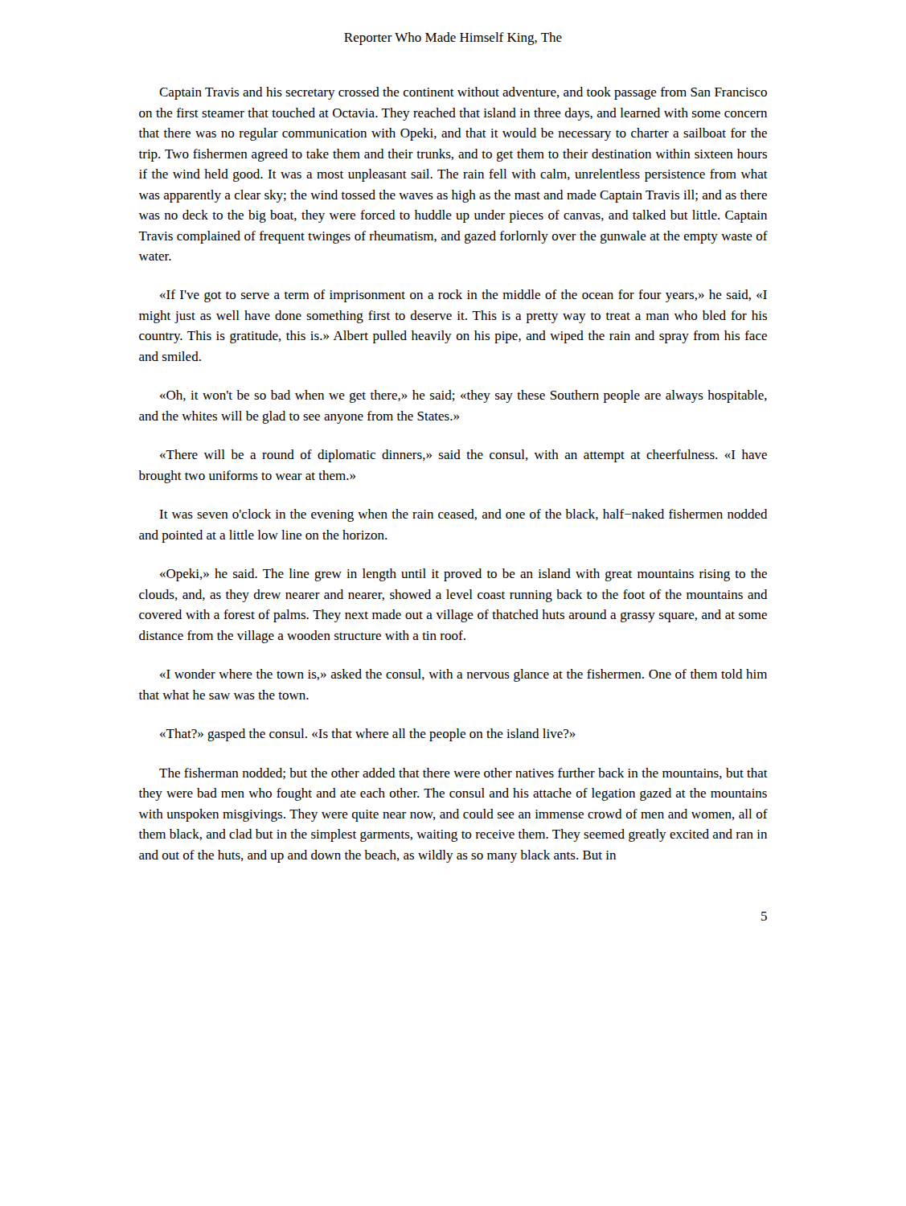Reporter Who Made Himself King, The
Captain Travis and his secretary crossed the continent without adventure, and took passage from San Francisco on the first steamer that touched at Octavia. They reached that island in three days, and learned with some concern that there was no regular communication with Opeki, and that it would be necessary to charter a sailboat for the trip. Two fishermen agreed to take them and their trunks, and to get them to their destination within sixteen hours if the wind held good. It was a most unpleasant sail. The rain fell with calm, unrelentless persistence from what was apparently a clear sky; the wind tossed the waves as high as the mast and made Captain Travis ill; and as there was no deck to the big boat, they were forced to huddle up under pieces of canvas, and talked but little. Captain Travis complained of frequent twinges of rheumatism, and gazed forlornly over the gunwale at the empty waste of water.
«If I've got to serve a term of imprisonment on a rock in the middle of the ocean for four years,» he said, «I might just as well have done something first to deserve it. This is a pretty way to treat a man who bled for his country. This is gratitude, this is.» Albert pulled heavily on his pipe, and wiped the rain and spray from his face and smiled.
«Oh, it won't be so bad when we get there,» he said; «they say these Southern people are always hospitable, and the whites will be glad to see anyone from the States.»
«There will be a round of diplomatic dinners,» said the consul, with an attempt at cheerfulness. «I have brought two uniforms to wear at them.»
It was seven o'clock in the evening when the rain ceased, and one of the black, half−naked fishermen nodded and pointed at a little low line on the horizon.
«Opeki,» he said. The line grew in length until it proved to be an island with great mountains rising to the clouds, and, as they drew nearer and nearer, showed a level coast running back to the foot of the mountains and covered with a forest of palms. They next made out a village of thatched huts around a grassy square, and at some distance from the village a wooden structure with a tin roof.
«I wonder where the town is,» asked the consul, with a nervous glance at the fishermen. One of them told him that what he saw was the town.
«That?» gasped the consul. «Is that where all the people on the island live?»
The fisherman nodded; but the other added that there were other natives further back in the mountains, but that they were bad men who fought and ate each other. The consul and his attache of legation gazed at the mountains with unspoken misgivings. They were quite near now, and could see an immense crowd of men and women, all of them black, and clad but in the simplest garments, waiting to receive them. They seemed greatly excited and ran in and out of the huts, and up and down the beach, as wildly as so many black ants. But in
5